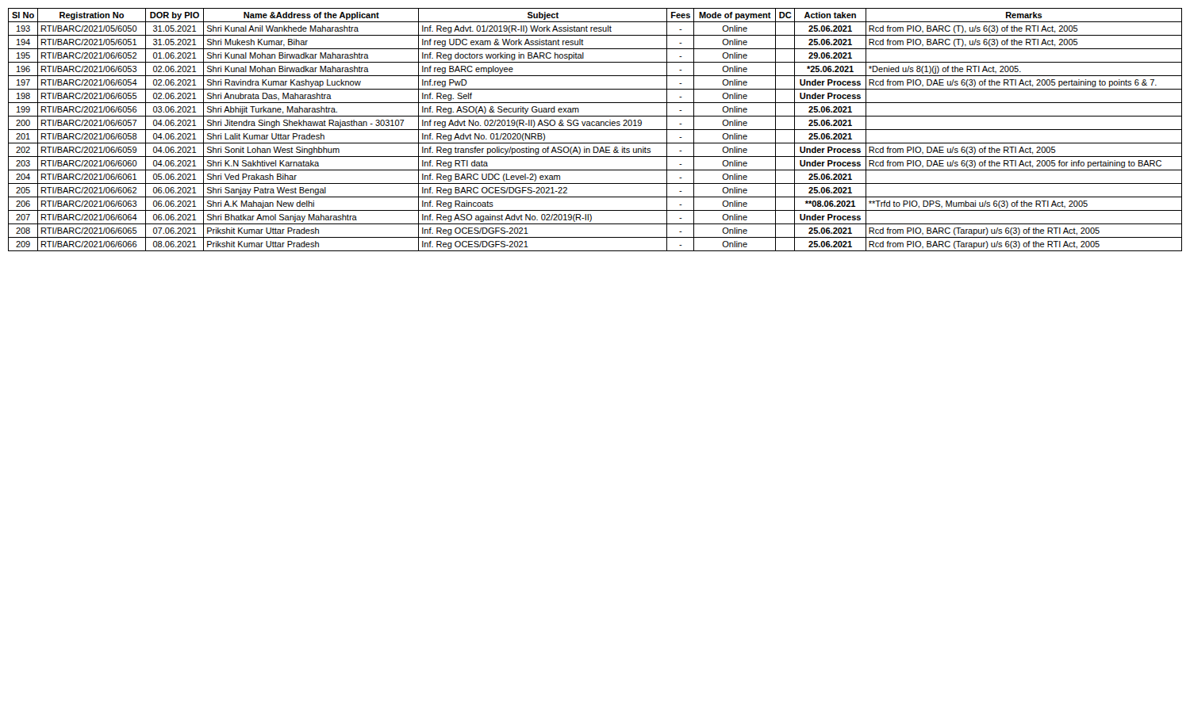| Sl No | Registration No | DOR by PIO | Name &Address of the Applicant | Subject | Fees | Mode of payment | DC | Action taken | Remarks |
| --- | --- | --- | --- | --- | --- | --- | --- | --- | --- |
| 193 | RTI/BARC/2021/05/6050 | 31.05.2021 | Shri Kunal Anil Wankhede Maharashtra | Inf. Reg Advt. 01/2019(R-II) Work Assistant result | - | Online | | 25.06.2021 | Rcd from PIO, BARC (T), u/s 6(3) of the RTI Act, 2005 |
| 194 | RTI/BARC/2021/05/6051 | 31.05.2021 | Shri Mukesh Kumar, Bihar | Inf reg UDC exam & Work Assistant result | - | Online | | 25.06.2021 | Rcd from PIO, BARC (T), u/s 6(3) of the RTI Act, 2005 |
| 195 | RTI/BARC/2021/06/6052 | 01.06.2021 | Shri Kunal Mohan Birwadkar Maharashtra | Inf. Reg doctors working in BARC hospital | - | Online | | 29.06.2021 | |
| 196 | RTI/BARC/2021/06/6053 | 02.06.2021 | Shri Kunal Mohan Birwadkar Maharashtra | Inf reg BARC employee | - | Online | | *25.06.2021 | *Denied u/s 8(1)(j) of the RTI Act, 2005. |
| 197 | RTI/BARC/2021/06/6054 | 02.06.2021 | Shri Ravindra Kumar Kashyap Lucknow | Inf.reg PwD | - | Online | | Under Process | Rcd from PIO, DAE u/s 6(3) of the RTI Act, 2005 pertaining to points 6 & 7. |
| 198 | RTI/BARC/2021/06/6055 | 02.06.2021 | Shri Anubrata Das, Maharashtra | Inf. Reg. Self | - | Online | | Under Process | |
| 199 | RTI/BARC/2021/06/6056 | 03.06.2021 | Shri Abhijit Turkane, Maharashtra. | Inf. Reg. ASO(A) & Security Guard exam | - | Online | | 25.06.2021 | |
| 200 | RTI/BARC/2021/06/6057 | 04.06.2021 | Shri Jitendra Singh Shekhawat Rajasthan - 303107 | Inf reg Advt No. 02/2019(R-II) ASO & SG vacancies 2019 | - | Online | | 25.06.2021 | |
| 201 | RTI/BARC/2021/06/6058 | 04.06.2021 | Shri Lalit Kumar Uttar Pradesh | Inf. Reg Advt No. 01/2020(NRB) | - | Online | | 25.06.2021 | |
| 202 | RTI/BARC/2021/06/6059 | 04.06.2021 | Shri Sonit Lohan West Singhbhum | Inf. Reg transfer policy/posting of ASO(A) in DAE & its units | - | Online | | Under Process | Rcd from PIO, DAE u/s 6(3) of the RTI Act, 2005 |
| 203 | RTI/BARC/2021/06/6060 | 04.06.2021 | Shri K.N Sakhtivel Karnataka | Inf. Reg RTI data | - | Online | | Under Process | Rcd from PIO, DAE u/s 6(3) of the RTI Act, 2005 for info pertaining to BARC |
| 204 | RTI/BARC/2021/06/6061 | 05.06.2021 | Shri Ved Prakash Bihar | Inf. Reg BARC UDC (Level-2) exam | - | Online | | 25.06.2021 | |
| 205 | RTI/BARC/2021/06/6062 | 06.06.2021 | Shri Sanjay Patra West Bengal | Inf. Reg BARC OCES/DGFS-2021-22 | - | Online | | 25.06.2021 | |
| 206 | RTI/BARC/2021/06/6063 | 06.06.2021 | Shri A.K Mahajan New delhi | Inf. Reg Raincoats | - | Online | | **08.06.2021 | **Trfd to PIO, DPS, Mumbai u/s 6(3) of the RTI Act, 2005 |
| 207 | RTI/BARC/2021/06/6064 | 06.06.2021 | Shri Bhatkar Amol Sanjay Maharashtra | Inf. Reg ASO against Advt No. 02/2019(R-II) | - | Online | | Under Process | |
| 208 | RTI/BARC/2021/06/6065 | 07.06.2021 | Prikshit Kumar Uttar Pradesh | Inf. Reg OCES/DGFS-2021 | - | Online | | 25.06.2021 | Rcd from PIO, BARC (Tarapur) u/s 6(3) of the RTI Act, 2005 |
| 209 | RTI/BARC/2021/06/6066 | 08.06.2021 | Prikshit Kumar Uttar Pradesh | Inf. Reg OCES/DGFS-2021 | - | Online | | 25.06.2021 | Rcd from PIO, BARC (Tarapur) u/s 6(3) of the RTI Act, 2005 |